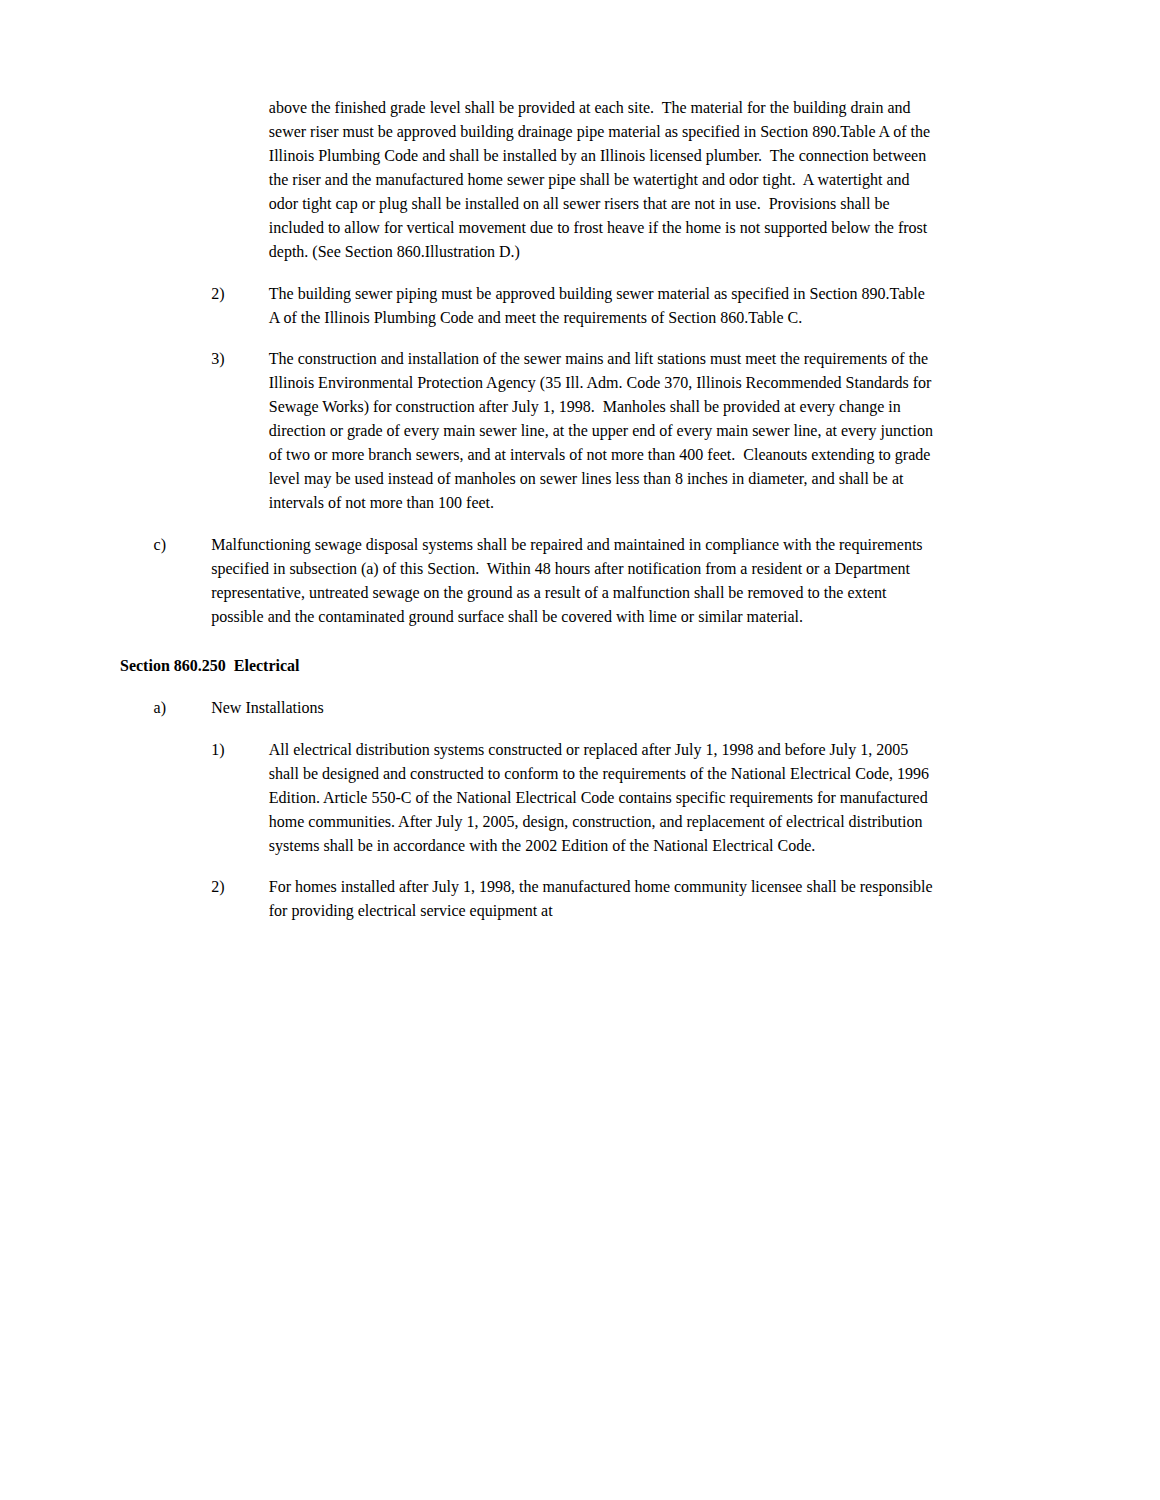above the finished grade level shall be provided at each site. The material for the building drain and sewer riser must be approved building drainage pipe material as specified in Section 890.Table A of the Illinois Plumbing Code and shall be installed by an Illinois licensed plumber. The connection between the riser and the manufactured home sewer pipe shall be watertight and odor tight. A watertight and odor tight cap or plug shall be installed on all sewer risers that are not in use. Provisions shall be included to allow for vertical movement due to frost heave if the home is not supported below the frost depth. (See Section 860.Illustration D.)
2)
The building sewer piping must be approved building sewer material as specified in Section 890.Table A of the Illinois Plumbing Code and meet the requirements of Section 860.Table C.
3)
The construction and installation of the sewer mains and lift stations must meet the requirements of the Illinois Environmental Protection Agency (35 Ill. Adm. Code 370, Illinois Recommended Standards for Sewage Works) for construction after July 1, 1998. Manholes shall be provided at every change in direction or grade of every main sewer line, at the upper end of every main sewer line, at every junction of two or more branch sewers, and at intervals of not more than 400 feet. Cleanouts extending to grade level may be used instead of manholes on sewer lines less than 8 inches in diameter, and shall be at intervals of not more than 100 feet.
c)
Malfunctioning sewage disposal systems shall be repaired and maintained in compliance with the requirements specified in subsection (a) of this Section. Within 48 hours after notification from a resident or a Department representative, untreated sewage on the ground as a result of a malfunction shall be removed to the extent possible and the contaminated ground surface shall be covered with lime or similar material.
Section 860.250 Electrical
a)
New Installations
1)
All electrical distribution systems constructed or replaced after July 1, 1998 and before July 1, 2005 shall be designed and constructed to conform to the requirements of the National Electrical Code, 1996 Edition. Article 550-C of the National Electrical Code contains specific requirements for manufactured home communities. After July 1, 2005, design, construction, and replacement of electrical distribution systems shall be in accordance with the 2002 Edition of the National Electrical Code.
2)
For homes installed after July 1, 1998, the manufactured home community licensee shall be responsible for providing electrical service equipment at